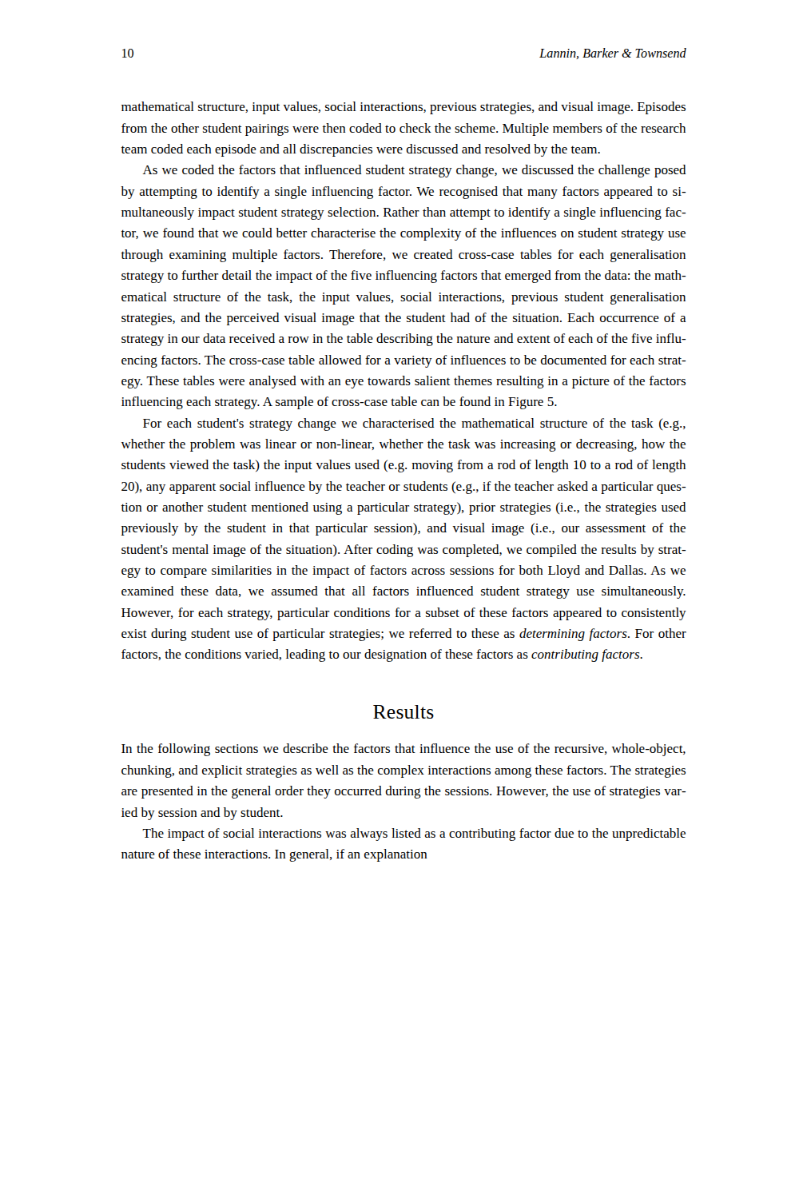10 Lannin, Barker & Townsend
mathematical structure, input values, social interactions, previous strategies, and visual image. Episodes from the other student pairings were then coded to check the scheme. Multiple members of the research team coded each episode and all discrepancies were discussed and resolved by the team.
As we coded the factors that influenced student strategy change, we discussed the challenge posed by attempting to identify a single influencing factor. We recognised that many factors appeared to simultaneously impact student strategy selection. Rather than attempt to identify a single influencing factor, we found that we could better characterise the complexity of the influences on student strategy use through examining multiple factors. Therefore, we created cross-case tables for each generalisation strategy to further detail the impact of the five influencing factors that emerged from the data: the mathematical structure of the task, the input values, social interactions, previous student generalisation strategies, and the perceived visual image that the student had of the situation. Each occurrence of a strategy in our data received a row in the table describing the nature and extent of each of the five influencing factors. The cross-case table allowed for a variety of influences to be documented for each strategy. These tables were analysed with an eye towards salient themes resulting in a picture of the factors influencing each strategy. A sample of cross-case table can be found in Figure 5.
For each student's strategy change we characterised the mathematical structure of the task (e.g., whether the problem was linear or non-linear, whether the task was increasing or decreasing, how the students viewed the task) the input values used (e.g. moving from a rod of length 10 to a rod of length 20), any apparent social influence by the teacher or students (e.g., if the teacher asked a particular question or another student mentioned using a particular strategy), prior strategies (i.e., the strategies used previously by the student in that particular session), and visual image (i.e., our assessment of the student's mental image of the situation). After coding was completed, we compiled the results by strategy to compare similarities in the impact of factors across sessions for both Lloyd and Dallas. As we examined these data, we assumed that all factors influenced student strategy use simultaneously. However, for each strategy, particular conditions for a subset of these factors appeared to consistently exist during student use of particular strategies; we referred to these as determining factors. For other factors, the conditions varied, leading to our designation of these factors as contributing factors.
Results
In the following sections we describe the factors that influence the use of the recursive, whole-object, chunking, and explicit strategies as well as the complex interactions among these factors. The strategies are presented in the general order they occurred during the sessions. However, the use of strategies varied by session and by student.
The impact of social interactions was always listed as a contributing factor due to the unpredictable nature of these interactions. In general, if an explanation